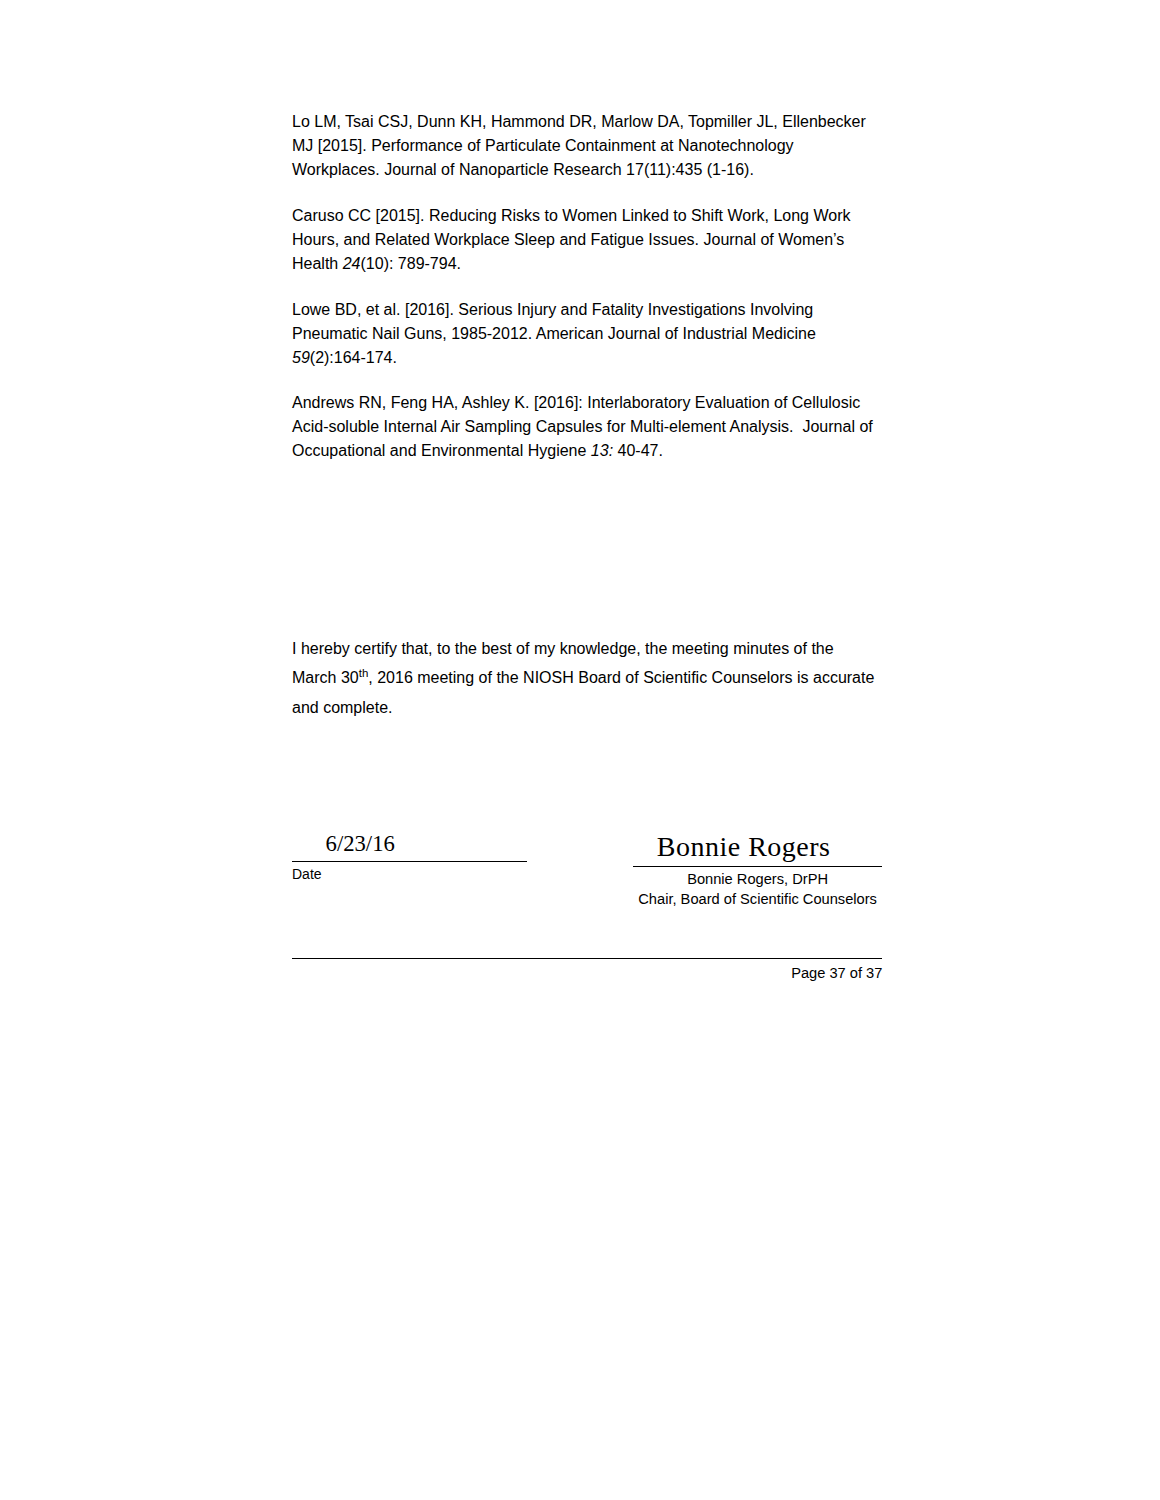Lo LM, Tsai CSJ, Dunn KH, Hammond DR, Marlow DA, Topmiller JL, Ellenbecker MJ [2015]. Performance of Particulate Containment at Nanotechnology Workplaces. Journal of Nanoparticle Research 17(11):435 (1-16).
Caruso CC [2015]. Reducing Risks to Women Linked to Shift Work, Long Work Hours, and Related Workplace Sleep and Fatigue Issues. Journal of Women’s Health 24(10): 789-794.
Lowe BD, et al. [2016]. Serious Injury and Fatality Investigations Involving Pneumatic Nail Guns, 1985-2012. American Journal of Industrial Medicine 59(2):164-174.
Andrews RN, Feng HA, Ashley K. [2016]: Interlaboratory Evaluation of Cellulosic Acid-soluble Internal Air Sampling Capsules for Multi-element Analysis. Journal of Occupational and Environmental Hygiene 13: 40-47.
I hereby certify that, to the best of my knowledge, the meeting minutes of the March 30th, 2016 meeting of the NIOSH Board of Scientific Counselors is accurate and complete.
6/23/16
Date
Bonnie Rogers
Bonnie Rogers, DrPH
Chair, Board of Scientific Counselors
Page 37 of 37